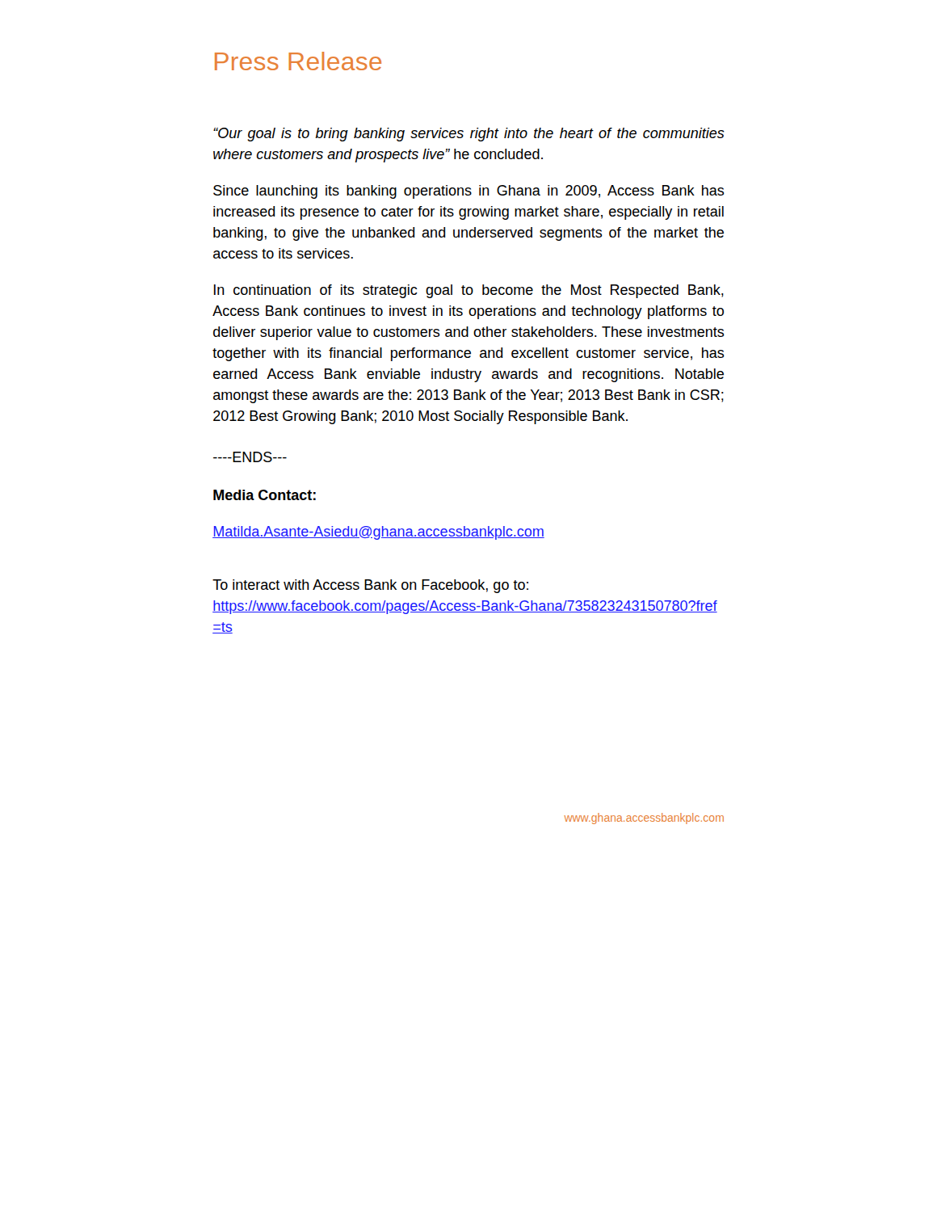Press Release
“Our goal is to bring banking services right into the heart of the communities where customers and prospects live” he concluded.
Since launching its banking operations in Ghana in 2009, Access Bank has increased its presence to cater for its growing market share, especially in retail banking, to give the unbanked and underserved segments of the market the access to its services.
In continuation of its strategic goal to become the Most Respected Bank, Access Bank continues to invest in its operations and technology platforms to deliver superior value to customers and other stakeholders. These investments together with its financial performance and excellent customer service, has earned Access Bank enviable industry awards and recognitions. Notable amongst these awards are the: 2013 Bank of the Year; 2013 Best Bank in CSR; 2012 Best Growing Bank; 2010 Most Socially Responsible Bank.
----ENDS---
Media Contact:
Matilda.Asante-Asiedu@ghana.accessbankplc.com
To interact with Access Bank on Facebook, go to:
https://www.facebook.com/pages/Access-Bank-Ghana/735823243150780?fref=ts
www.ghana.accessbankplc.com